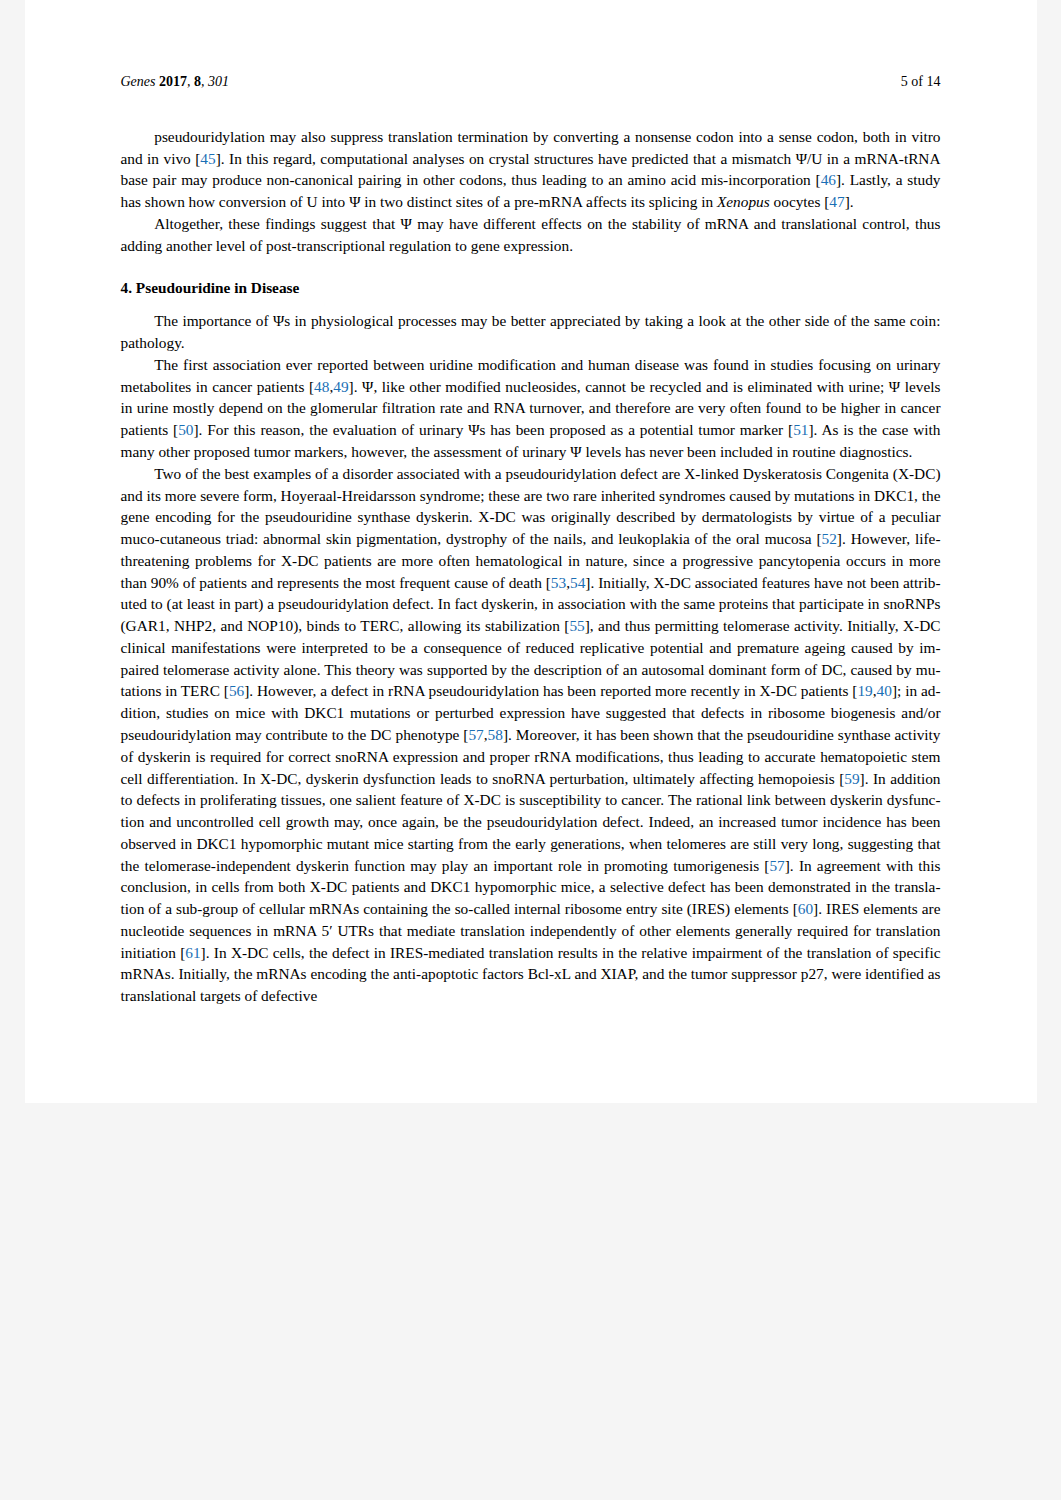Genes 2017, 8, 301
5 of 14
pseudouridylation may also suppress translation termination by converting a nonsense codon into a sense codon, both in vitro and in vivo [45]. In this regard, computational analyses on crystal structures have predicted that a mismatch Ψ/U in a mRNA-tRNA base pair may produce non-canonical pairing in other codons, thus leading to an amino acid mis-incorporation [46]. Lastly, a study has shown how conversion of U into Ψ in two distinct sites of a pre-mRNA affects its splicing in Xenopus oocytes [47].
Altogether, these findings suggest that Ψ may have different effects on the stability of mRNA and translational control, thus adding another level of post-transcriptional regulation to gene expression.
4. Pseudouridine in Disease
The importance of Ψs in physiological processes may be better appreciated by taking a look at the other side of the same coin: pathology.
The first association ever reported between uridine modification and human disease was found in studies focusing on urinary metabolites in cancer patients [48,49]. Ψ, like other modified nucleosides, cannot be recycled and is eliminated with urine; Ψ levels in urine mostly depend on the glomerular filtration rate and RNA turnover, and therefore are very often found to be higher in cancer patients [50]. For this reason, the evaluation of urinary Ψs has been proposed as a potential tumor marker [51]. As is the case with many other proposed tumor markers, however, the assessment of urinary Ψ levels has never been included in routine diagnostics.
Two of the best examples of a disorder associated with a pseudouridylation defect are X-linked Dyskeratosis Congenita (X-DC) and its more severe form, Hoyeraal-Hreidarsson syndrome; these are two rare inherited syndromes caused by mutations in DKC1, the gene encoding for the pseudouridine synthase dyskerin. X-DC was originally described by dermatologists by virtue of a peculiar muco-cutaneous triad: abnormal skin pigmentation, dystrophy of the nails, and leukoplakia of the oral mucosa [52]. However, life-threatening problems for X-DC patients are more often hematological in nature, since a progressive pancytopenia occurs in more than 90% of patients and represents the most frequent cause of death [53,54]. Initially, X-DC associated features have not been attributed to (at least in part) a pseudouridylation defect. In fact dyskerin, in association with the same proteins that participate in snoRNPs (GAR1, NHP2, and NOP10), binds to TERC, allowing its stabilization [55], and thus permitting telomerase activity. Initially, X-DC clinical manifestations were interpreted to be a consequence of reduced replicative potential and premature ageing caused by impaired telomerase activity alone. This theory was supported by the description of an autosomal dominant form of DC, caused by mutations in TERC [56]. However, a defect in rRNA pseudouridylation has been reported more recently in X-DC patients [19,40]; in addition, studies on mice with DKC1 mutations or perturbed expression have suggested that defects in ribosome biogenesis and/or pseudouridylation may contribute to the DC phenotype [57,58]. Moreover, it has been shown that the pseudouridine synthase activity of dyskerin is required for correct snoRNA expression and proper rRNA modifications, thus leading to accurate hematopoietic stem cell differentiation. In X-DC, dyskerin dysfunction leads to snoRNA perturbation, ultimately affecting hemopoiesis [59]. In addition to defects in proliferating tissues, one salient feature of X-DC is susceptibility to cancer. The rational link between dyskerin dysfunction and uncontrolled cell growth may, once again, be the pseudouridylation defect. Indeed, an increased tumor incidence has been observed in DKC1 hypomorphic mutant mice starting from the early generations, when telomeres are still very long, suggesting that the telomerase-independent dyskerin function may play an important role in promoting tumorigenesis [57]. In agreement with this conclusion, in cells from both X-DC patients and DKC1 hypomorphic mice, a selective defect has been demonstrated in the translation of a sub-group of cellular mRNAs containing the so-called internal ribosome entry site (IRES) elements [60]. IRES elements are nucleotide sequences in mRNA 5′ UTRs that mediate translation independently of other elements generally required for translation initiation [61]. In X-DC cells, the defect in IRES-mediated translation results in the relative impairment of the translation of specific mRNAs. Initially, the mRNAs encoding the anti-apoptotic factors Bcl-xL and XIAP, and the tumor suppressor p27, were identified as translational targets of defective